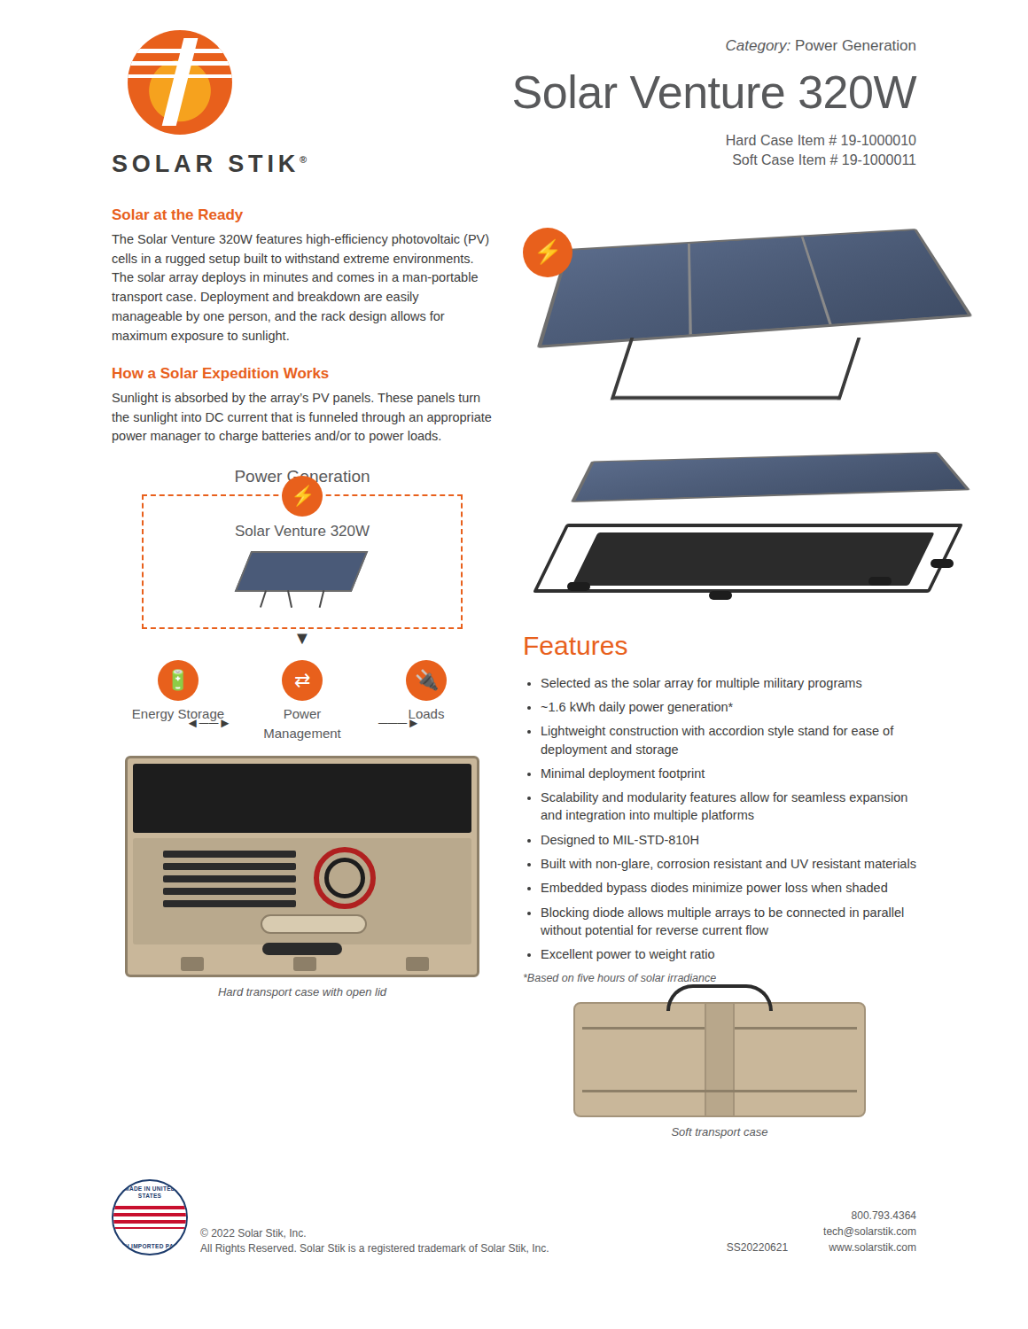SOLAR STIK®
Category: Power Generation
Solar Venture 320W
Hard Case Item # 19-1000010
Soft Case Item # 19-1000011
Solar at the Ready
The Solar Venture 320W features high-efficiency photovoltaic (PV) cells in a rugged setup built to withstand extreme environments. The solar array deploys in minutes and comes in a man-portable transport case. Deployment and breakdown are easily manageable by one person, and the rack design allows for maximum exposure to sunlight.
How a Solar Expedition Works
Sunlight is absorbed by the array’s PV panels. These panels turn the sunlight into DC current that is funneled through an appropriate power manager to charge batteries and/or to power loads.
Power Generation
⚡
Solar Venture 320W
▼
🔋
Energy Storage
⇄
Power
Management
🔌
Loads
◄ ─ ─ ► ─ ─ ─ ►
Hard transport case with open lid
⚡
Features
Selected as the solar array for multiple military programs
~1.6 kWh daily power generation*
Lightweight construction with accordion style stand for ease of deployment and storage
Minimal deployment footprint
Scalability and modularity features allow for seamless expansion and integration into multiple platforms
Designed to MIL-STD-810H
Built with non-glare, corrosion resistant and UV resistant materials
Embedded bypass diodes minimize power loss when shaded
Blocking diode allows multiple arrays to be connected in parallel without potential for reverse current flow
Excellent power to weight ratio
*Based on five hours of solar irradiance
Soft transport case
MADE IN UNITED STATES
WITH IMPORTED PARTS
© 2022 Solar Stik, Inc.
All Rights Reserved. Solar Stik is a registered trademark of Solar Stik, Inc.
SS20220621
800.793.4364
tech@solarstik.com
www.solarstik.com